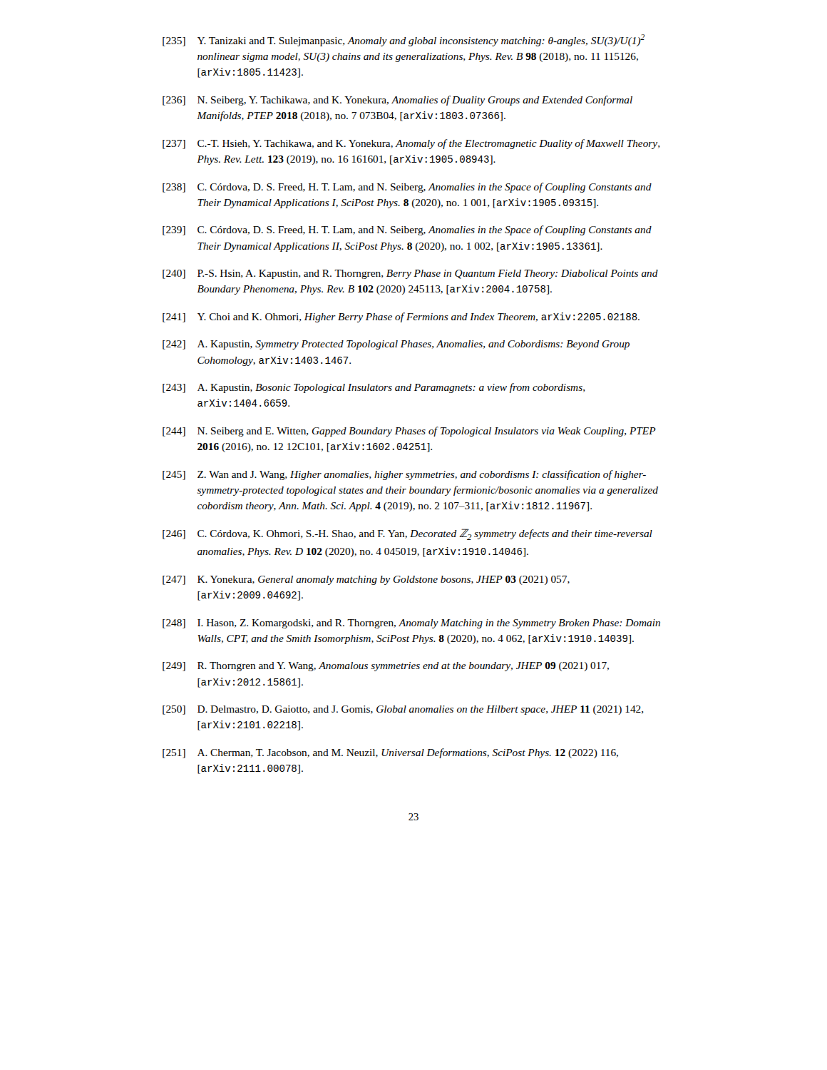[235] Y. Tanizaki and T. Sulejmanpasic, Anomaly and global inconsistency matching: θ-angles, SU(3)/U(1)2 nonlinear sigma model, SU(3) chains and its generalizations, Phys. Rev. B 98 (2018), no. 11 115126, [arXiv:1805.11423].
[236] N. Seiberg, Y. Tachikawa, and K. Yonekura, Anomalies of Duality Groups and Extended Conformal Manifolds, PTEP 2018 (2018), no. 7 073B04, [arXiv:1803.07366].
[237] C.-T. Hsieh, Y. Tachikawa, and K. Yonekura, Anomaly of the Electromagnetic Duality of Maxwell Theory, Phys. Rev. Lett. 123 (2019), no. 16 161601, [arXiv:1905.08943].
[238] C. Córdova, D. S. Freed, H. T. Lam, and N. Seiberg, Anomalies in the Space of Coupling Constants and Their Dynamical Applications I, SciPost Phys. 8 (2020), no. 1 001, [arXiv:1905.09315].
[239] C. Córdova, D. S. Freed, H. T. Lam, and N. Seiberg, Anomalies in the Space of Coupling Constants and Their Dynamical Applications II, SciPost Phys. 8 (2020), no. 1 002, [arXiv:1905.13361].
[240] P.-S. Hsin, A. Kapustin, and R. Thorngren, Berry Phase in Quantum Field Theory: Diabolical Points and Boundary Phenomena, Phys. Rev. B 102 (2020) 245113, [arXiv:2004.10758].
[241] Y. Choi and K. Ohmori, Higher Berry Phase of Fermions and Index Theorem, arXiv:2205.02188.
[242] A. Kapustin, Symmetry Protected Topological Phases, Anomalies, and Cobordisms: Beyond Group Cohomology, arXiv:1403.1467.
[243] A. Kapustin, Bosonic Topological Insulators and Paramagnets: a view from cobordisms, arXiv:1404.6659.
[244] N. Seiberg and E. Witten, Gapped Boundary Phases of Topological Insulators via Weak Coupling, PTEP 2016 (2016), no. 12 12C101, [arXiv:1602.04251].
[245] Z. Wan and J. Wang, Higher anomalies, higher symmetries, and cobordisms I: classification of higher-symmetry-protected topological states and their boundary fermionic/bosonic anomalies via a generalized cobordism theory, Ann. Math. Sci. Appl. 4 (2019), no. 2 107–311, [arXiv:1812.11967].
[246] C. Córdova, K. Ohmori, S.-H. Shao, and F. Yan, Decorated ℤ2 symmetry defects and their time-reversal anomalies, Phys. Rev. D 102 (2020), no. 4 045019, [arXiv:1910.14046].
[247] K. Yonekura, General anomaly matching by Goldstone bosons, JHEP 03 (2021) 057, [arXiv:2009.04692].
[248] I. Hason, Z. Komargodski, and R. Thorngren, Anomaly Matching in the Symmetry Broken Phase: Domain Walls, CPT, and the Smith Isomorphism, SciPost Phys. 8 (2020), no. 4 062, [arXiv:1910.14039].
[249] R. Thorngren and Y. Wang, Anomalous symmetries end at the boundary, JHEP 09 (2021) 017, [arXiv:2012.15861].
[250] D. Delmastro, D. Gaiotto, and J. Gomis, Global anomalies on the Hilbert space, JHEP 11 (2021) 142, [arXiv:2101.02218].
[251] A. Cherman, T. Jacobson, and M. Neuzil, Universal Deformations, SciPost Phys. 12 (2022) 116, [arXiv:2111.00078].
23